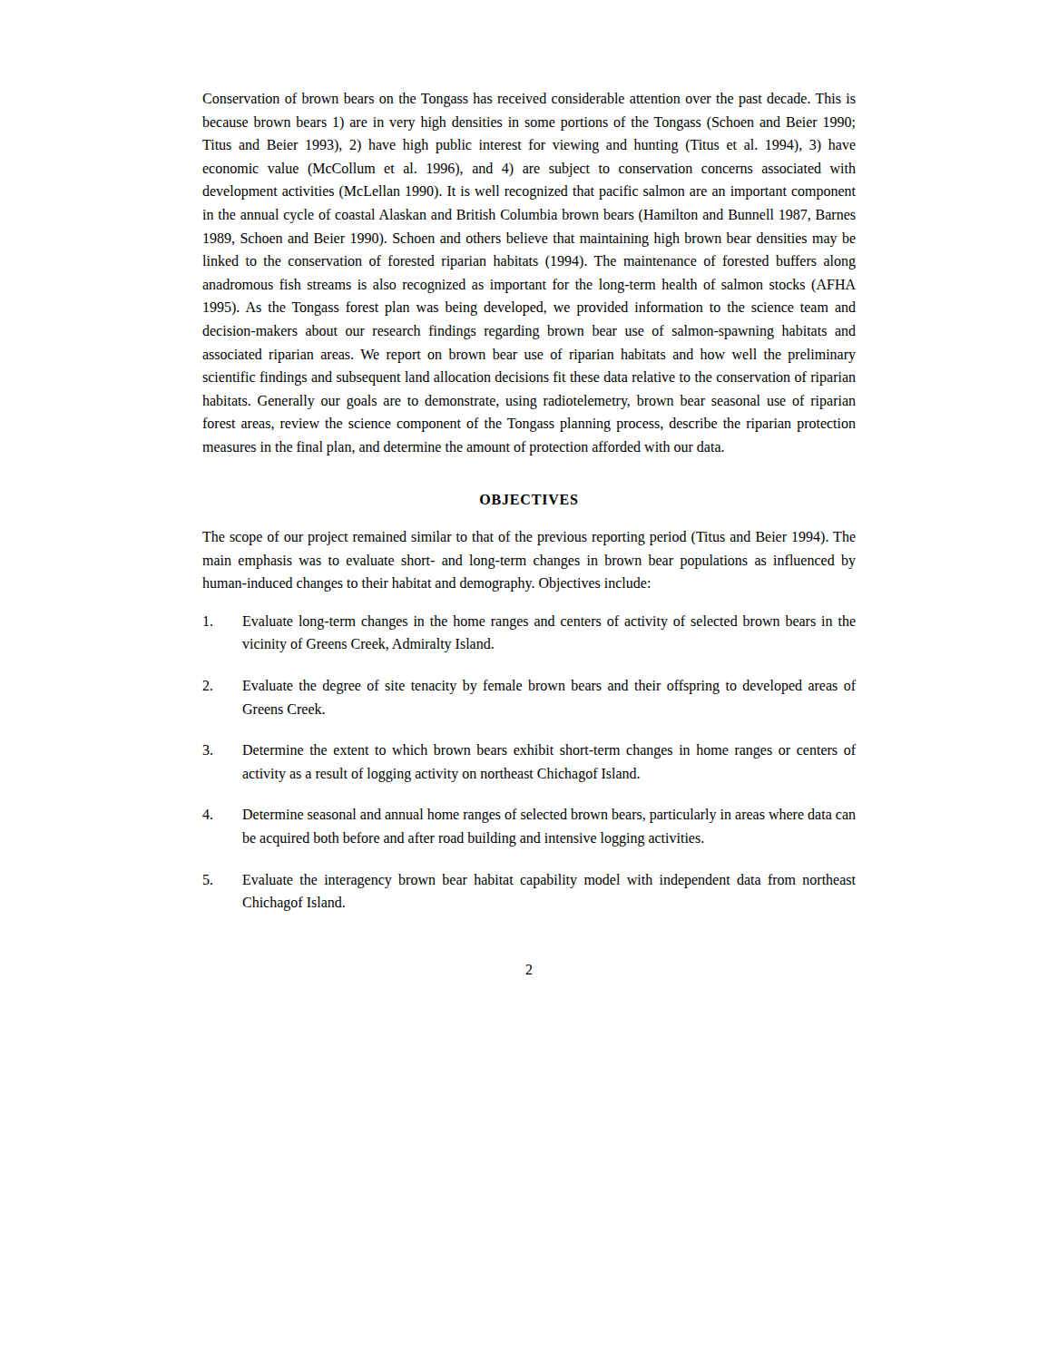Conservation of brown bears on the Tongass has received considerable attention over the past decade. This is because brown bears 1) are in very high densities in some portions of the Tongass (Schoen and Beier 1990; Titus and Beier 1993), 2) have high public interest for viewing and hunting (Titus et al. 1994), 3) have economic value (McCollum et al. 1996), and 4) are subject to conservation concerns associated with development activities (McLellan 1990). It is well recognized that pacific salmon are an important component in the annual cycle of coastal Alaskan and British Columbia brown bears (Hamilton and Bunnell 1987, Barnes 1989, Schoen and Beier 1990). Schoen and others believe that maintaining high brown bear densities may be linked to the conservation of forested riparian habitats (1994). The maintenance of forested buffers along anadromous fish streams is also recognized as important for the long-term health of salmon stocks (AFHA 1995). As the Tongass forest plan was being developed, we provided information to the science team and decision-makers about our research findings regarding brown bear use of salmon-spawning habitats and associated riparian areas. We report on brown bear use of riparian habitats and how well the preliminary scientific findings and subsequent land allocation decisions fit these data relative to the conservation of riparian habitats. Generally our goals are to demonstrate, using radiotelemetry, brown bear seasonal use of riparian forest areas, review the science component of the Tongass planning process, describe the riparian protection measures in the final plan, and determine the amount of protection afforded with our data.
OBJECTIVES
The scope of our project remained similar to that of the previous reporting period (Titus and Beier 1994). The main emphasis was to evaluate short- and long-term changes in brown bear populations as influenced by human-induced changes to their habitat and demography. Objectives include:
Evaluate long-term changes in the home ranges and centers of activity of selected brown bears in the vicinity of Greens Creek, Admiralty Island.
Evaluate the degree of site tenacity by female brown bears and their offspring to developed areas of Greens Creek.
Determine the extent to which brown bears exhibit short-term changes in home ranges or centers of activity as a result of logging activity on northeast Chichagof Island.
Determine seasonal and annual home ranges of selected brown bears, particularly in areas where data can be acquired both before and after road building and intensive logging activities.
Evaluate the interagency brown bear habitat capability model with independent data from northeast Chichagof Island.
2